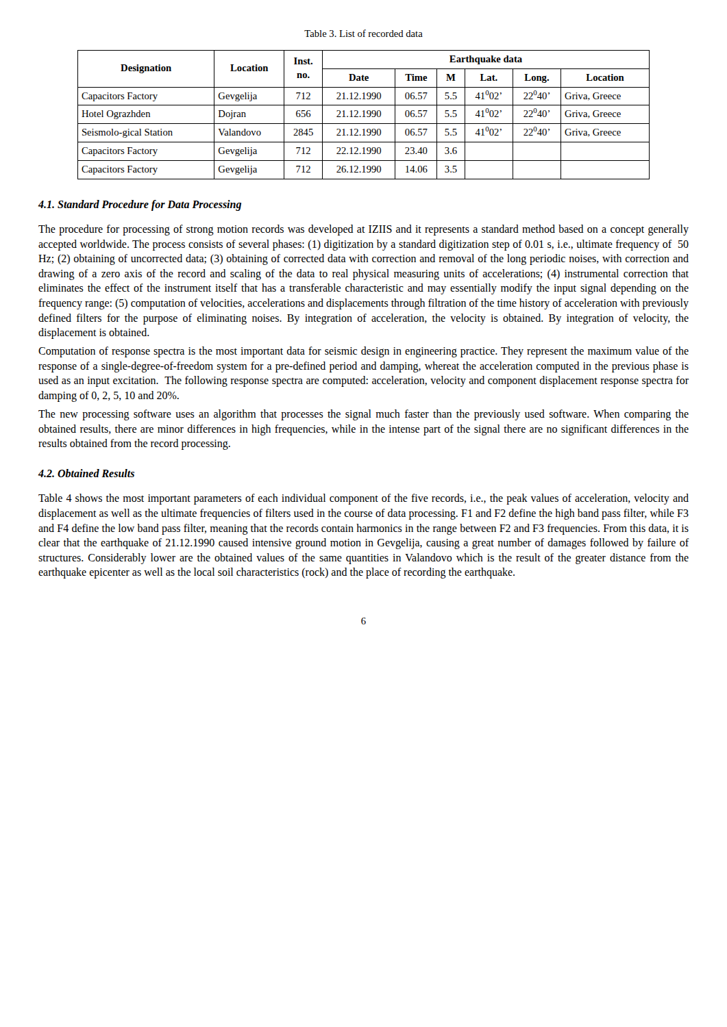Table 3. List of recorded data
| Designation | Location | Inst. no. | Earthquake data |
| --- | --- | --- | --- |
| Date | Time | M | Lat. | Long. | Location |
| Capacitors Factory | Gevgelija | 712 | 21.12.1990 | 06.57 | 5.5 | 41 0 02’ | 22 0 40’ | Griva, Greece |
| Hotel Ograzhden | Dojran | 656 | 21.12.1990 | 06.57 | 5.5 | 41 0 02’ | 22 0 40’ | Griva, Greece |
| Seismolo-gical Station | Valandovo | 2845 | 21.12.1990 | 06.57 | 5.5 | 41 0 02’ | 22 0 40’ | Griva, Greece |
| Capacitors Factory | Gevgelija | 712 | 22.12.1990 | 23.40 | 3.6 | | | |
| Capacitors Factory | Gevgelija | 712 | 26.12.1990 | 14.06 | 3.5 | | | |
4.1. Standard Procedure for Data Processing
The procedure for processing of strong motion records was developed at IZIIS and it represents a standard method based on a concept generally accepted worldwide. The process consists of several phases: (1) digitization by a standard digitization step of 0.01 s, i.e., ultimate frequency of 50 Hz; (2) obtaining of uncorrected data; (3) obtaining of corrected data with correction and removal of the long periodic noises, with correction and drawing of a zero axis of the record and scaling of the data to real physical measuring units of accelerations; (4) instrumental correction that eliminates the effect of the instrument itself that has a transferable characteristic and may essentially modify the input signal depending on the frequency range: (5) computation of velocities, accelerations and displacements through filtration of the time history of acceleration with previously defined filters for the purpose of eliminating noises. By integration of acceleration, the velocity is obtained. By integration of velocity, the displacement is obtained.
Computation of response spectra is the most important data for seismic design in engineering practice. They represent the maximum value of the response of a single-degree-of-freedom system for a pre-defined period and damping, whereat the acceleration computed in the previous phase is used as an input excitation. The following response spectra are computed: acceleration, velocity and component displacement response spectra for damping of 0, 2, 5, 10 and 20%.
The new processing software uses an algorithm that processes the signal much faster than the previously used software. When comparing the obtained results, there are minor differences in high frequencies, while in the intense part of the signal there are no significant differences in the results obtained from the record processing.
4.2. Obtained Results
Table 4 shows the most important parameters of each individual component of the five records, i.e., the peak values of acceleration, velocity and displacement as well as the ultimate frequencies of filters used in the course of data processing. F1 and F2 define the high band pass filter, while F3 and F4 define the low band pass filter, meaning that the records contain harmonics in the range between F2 and F3 frequencies. From this data, it is clear that the earthquake of 21.12.1990 caused intensive ground motion in Gevgelija, causing a great number of damages followed by failure of structures. Considerably lower are the obtained values of the same quantities in Valandovo which is the result of the greater distance from the earthquake epicenter as well as the local soil characteristics (rock) and the place of recording the earthquake.
6